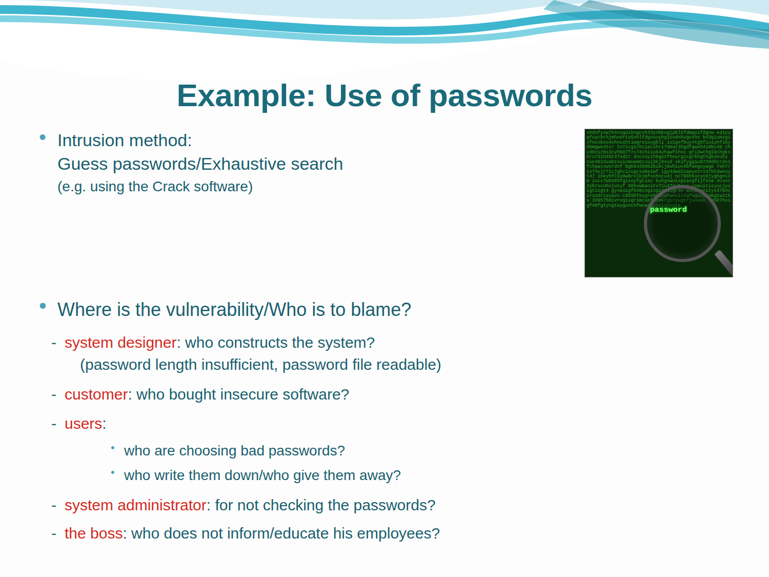Example: Use of passwords
Intrusion method:
Guess passwords/Exhaustive search (e.g. using the Crack software)
shdofysw784cnguikngcoh43ynbkogjpblkfdmgoifdgnw ediyugfuycbrhjmhodrtu5vhlfdgnuoyhgiovdnhugosho b43giumsgisfncobsu4ohnuihtiwgreiuygbli iuigsfbuy4tg5fiuiyhfi6y6bmgwe4tcr tv7icgirhciacshri7dmuc3hgdfgwe5418bc48 zhyd8oiz8s3cyhb87fzs74chi1u64yhawfihoc gri3wchgikchgkseru73ih48t47sdit docsuyihbguzfheurgicgrkhgthgkdsuhi nue4623vabzxuixmuam6zsui3kj8oyd xkifygg1u6739dhcrds1fchpasswordxf bgk64389b2bikcjmuhiuv4bfweguywge 7eh7riv74xjr7icjghcisugcsabeiwf igy4dwd2uaayezrs37kh3weuyt47 iekyhfcSo8wbrolkjmfsohncu4j nc798h5ocyo9jyghgniom iocx7w9465fgisuyfgciac kuhgswuispiasgfijfeoa dcoxc3yhrocnhojutyf 90hvwbaoitv7iu47gutiuo usauitisyucjyuigtisgt4 gysau1gf648cng1og2489igr4e avhwovnityv37bncirusdrisyavo c8595feygre91usghweuicngfwgucyenbgtwithu 339575mivregisgrimcuefiemkcgicyugtrjuuuuu so587hsigf46fgtyngtaygonchfwnaagjnviatnote
password
Where is the vulnerability/Who is to blame?
system designer: who constructs the system? (password length insufficient, password file readable)
customer: who bought insecure software?
users:
who are choosing bad passwords?
who write them down/who give them away?
system administrator: for not checking the passwords?
the boss: who does not inform/educate his employees?